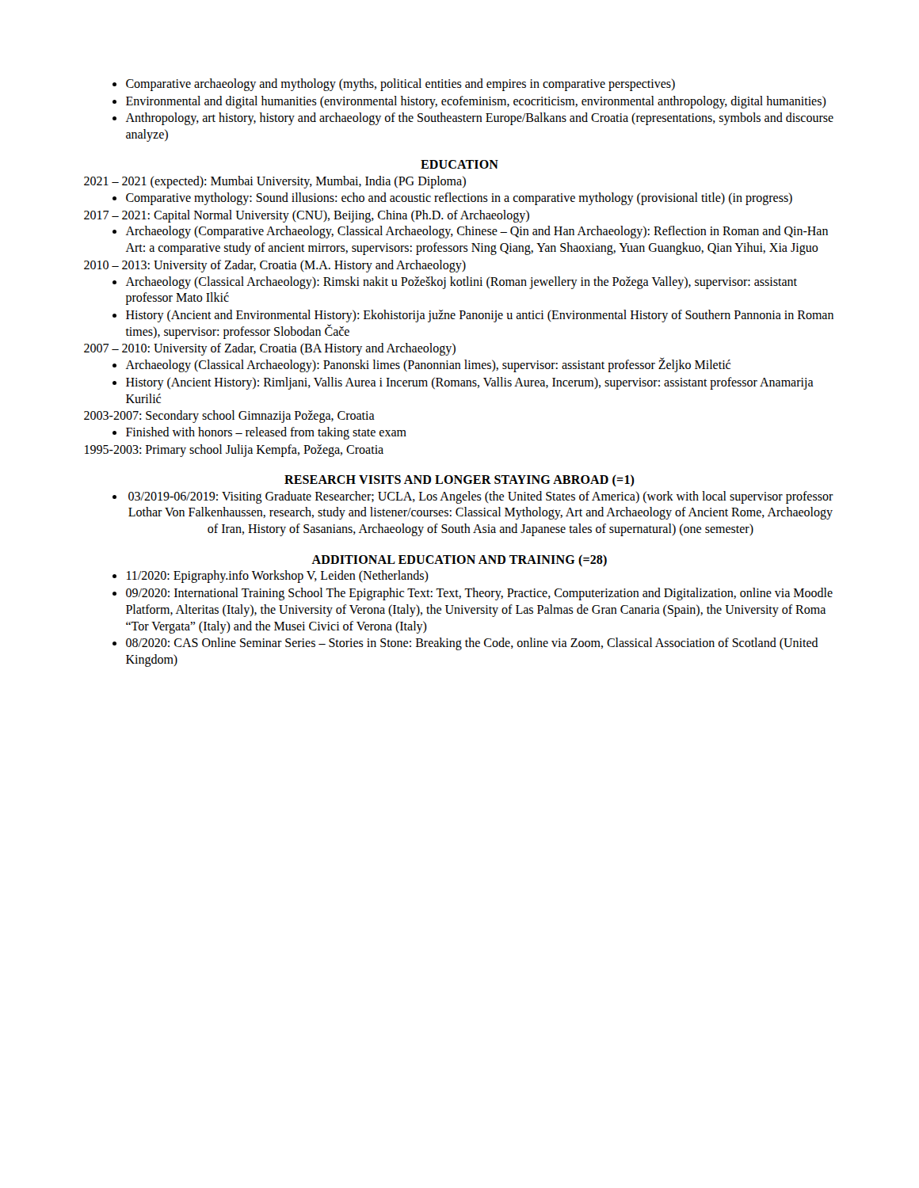Comparative archaeology and mythology (myths, political entities and empires in comparative perspectives)
Environmental and digital humanities (environmental history, ecofeminism, ecocriticism, environmental anthropology, digital humanities)
Anthropology, art history, history and archaeology of the Southeastern Europe/Balkans and Croatia (representations, symbols and discourse analyze)
EDUCATION
2021 – 2021 (expected): Mumbai University, Mumbai, India (PG Diploma)
Comparative mythology: Sound illusions: echo and acoustic reflections in a comparative mythology (provisional title) (in progress)
2017 – 2021: Capital Normal University (CNU), Beijing, China (Ph.D. of Archaeology)
Archaeology (Comparative Archaeology, Classical Archaeology, Chinese – Qin and Han Archaeology): Reflection in Roman and Qin-Han Art: a comparative study of ancient mirrors, supervisors: professors Ning Qiang, Yan Shaoxiang, Yuan Guangkuo, Qian Yihui, Xia Jiguo
2010 – 2013: University of Zadar, Croatia (M.A. History and Archaeology)
Archaeology (Classical Archaeology): Rimski nakit u Požeškoj kotlini (Roman jewellery in the Požega Valley), supervisor: assistant professor Mato Ilkić
History (Ancient and Environmental History): Ekohistorija južne Panonije u antici (Environmental History of Southern Pannonia in Roman times), supervisor: professor Slobodan Čače
2007 – 2010: University of Zadar, Croatia (BA History and Archaeology)
Archaeology (Classical Archaeology): Panonski limes (Panonnian limes), supervisor: assistant professor Željko Miletić
History (Ancient History): Rimljani, Vallis Aurea i Incerum (Romans, Vallis Aurea, Incerum), supervisor: assistant professor Anamarija Kurilić
2003-2007: Secondary school Gimnazija Požega, Croatia
Finished with honors – released from taking state exam
1995-2003: Primary school Julija Kempfa, Požega, Croatia
RESEARCH VISITS AND LONGER STAYING ABROAD (=1)
03/2019-06/2019: Visiting Graduate Researcher; UCLA, Los Angeles (the United States of America) (work with local supervisor professor Lothar Von Falkenhaussen, research, study and listener/courses: Classical Mythology, Art and Archaeology of Ancient Rome, Archaeology of Iran, History of Sasanians, Archaeology of South Asia and Japanese tales of supernatural) (one semester)
ADDITIONAL EDUCATION AND TRAINING (=28)
11/2020: Epigraphy.info Workshop V, Leiden (Netherlands)
09/2020: International Training School The Epigraphic Text: Text, Theory, Practice, Computerization and Digitalization, online via Moodle Platform, Alteritas (Italy), the University of Verona (Italy), the University of Las Palmas de Gran Canaria (Spain), the University of Roma “Tor Vergata” (Italy) and the Musei Civici of Verona (Italy)
08/2020: CAS Online Seminar Series – Stories in Stone: Breaking the Code, online via Zoom, Classical Association of Scotland (United Kingdom)